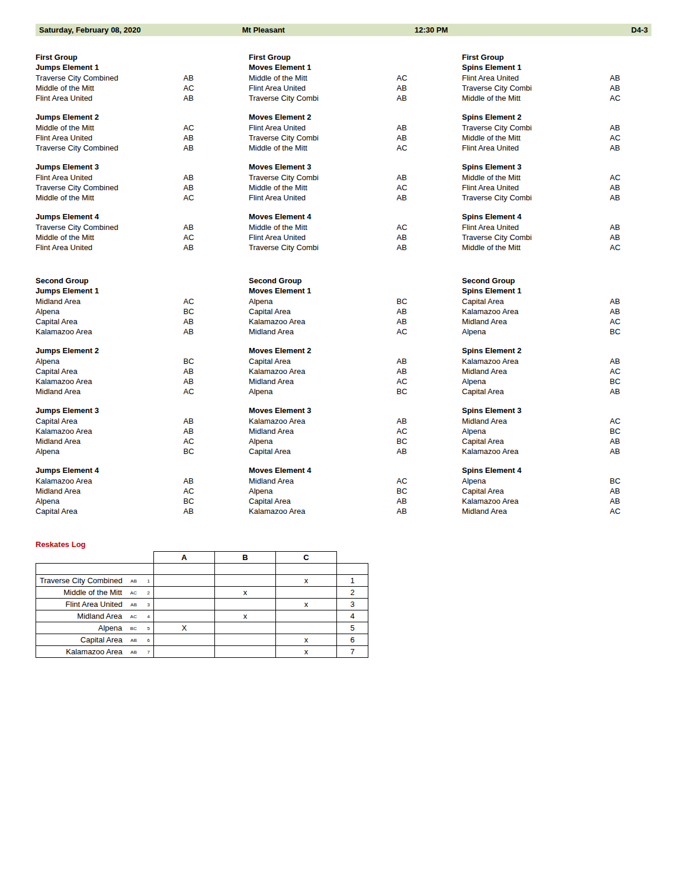Saturday, February 08, 2020 Mt Pleasant 12:30 PM D4-3
First Group
Jumps Element 1
| Traverse City Combined | AB |
| Middle of the Mitt | AC |
| Flint Area United | AB |
Jumps Element 2
| Middle of the Mitt | AC |
| Flint Area United | AB |
| Traverse City Combined | AB |
Jumps Element 3
| Flint Area United | AB |
| Traverse City Combined | AB |
| Middle of the Mitt | AC |
Jumps Element 4
| Traverse City Combined | AB |
| Middle of the Mitt | AC |
| Flint Area United | AB |
First Group
Moves Element 1
| Middle of the Mitt | AC |
| Flint Area United | AB |
| Traverse City Combi | AB |
Moves Element 2
| Flint Area United | AB |
| Traverse City Combi | AB |
| Middle of the Mitt | AC |
Moves Element 3
| Traverse City Combi | AB |
| Middle of the Mitt | AC |
| Flint Area United | AB |
Moves Element 4
| Middle of the Mitt | AC |
| Flint Area United | AB |
| Traverse City Combi | AB |
First Group
Spins Element 1
| Flint Area United | AB |
| Traverse City Combi | AB |
| Middle of the Mitt | AC |
Spins Element 2
| Traverse City Combi | AB |
| Middle of the Mitt | AC |
| Flint Area United | AB |
Spins Element 3
| Middle of the Mitt | AC |
| Flint Area United | AB |
| Traverse City Combi | AB |
Spins Element 4
| Flint Area United | AB |
| Traverse City Combi | AB |
| Middle of the Mitt | AC |
Second Group
Jumps Element 1
| Midland Area | AC |
| Alpena | BC |
| Capital Area | AB |
| Kalamazoo Area | AB |
Jumps Element 2
| Alpena | BC |
| Capital Area | AB |
| Kalamazoo Area | AB |
| Midland Area | AC |
Jumps Element 3
| Capital Area | AB |
| Kalamazoo Area | AB |
| Midland Area | AC |
| Alpena | BC |
Jumps Element 4
| Kalamazoo Area | AB |
| Midland Area | AC |
| Alpena | BC |
| Capital Area | AB |
Second Group
Moves Element 1
| Alpena | BC |
| Capital Area | AB |
| Kalamazoo Area | AB |
| Midland Area | AC |
Moves Element 2
| Capital Area | AB |
| Kalamazoo Area | AB |
| Midland Area | AC |
| Alpena | BC |
Moves Element 3
| Kalamazoo Area | AB |
| Midland Area | AC |
| Alpena | BC |
| Capital Area | AB |
Moves Element 4
| Midland Area | AC |
| Alpena | BC |
| Capital Area | AB |
| Kalamazoo Area | AB |
Second Group
Spins Element 1
| Capital Area | AB |
| Kalamazoo Area | AB |
| Midland Area | AC |
| Alpena | BC |
Spins Element 2
| Kalamazoo Area | AB |
| Midland Area | AC |
| Alpena | BC |
| Capital Area | AB |
Spins Element 3
| Midland Area | AC |
| Alpena | BC |
| Capital Area | AB |
| Kalamazoo Area | AB |
Spins Element 4
| Alpena | BC |
| Capital Area | AB |
| Kalamazoo Area | AB |
| Midland Area | AC |
Reskates Log
| | A | B | C | |
| Traverse City Combined AB 1 | | | x | 1 |
| Middle of the Mitt AC 2 | | x | | 2 |
| Flint Area United AB 3 | | | x | 3 |
| Midland Area AC 4 | | x | | 4 |
| Alpena BC 5 | X | | | 5 |
| Capital Area AB 6 | | | x | 6 |
| Kalamazoo Area AB 7 | | | x | 7 |